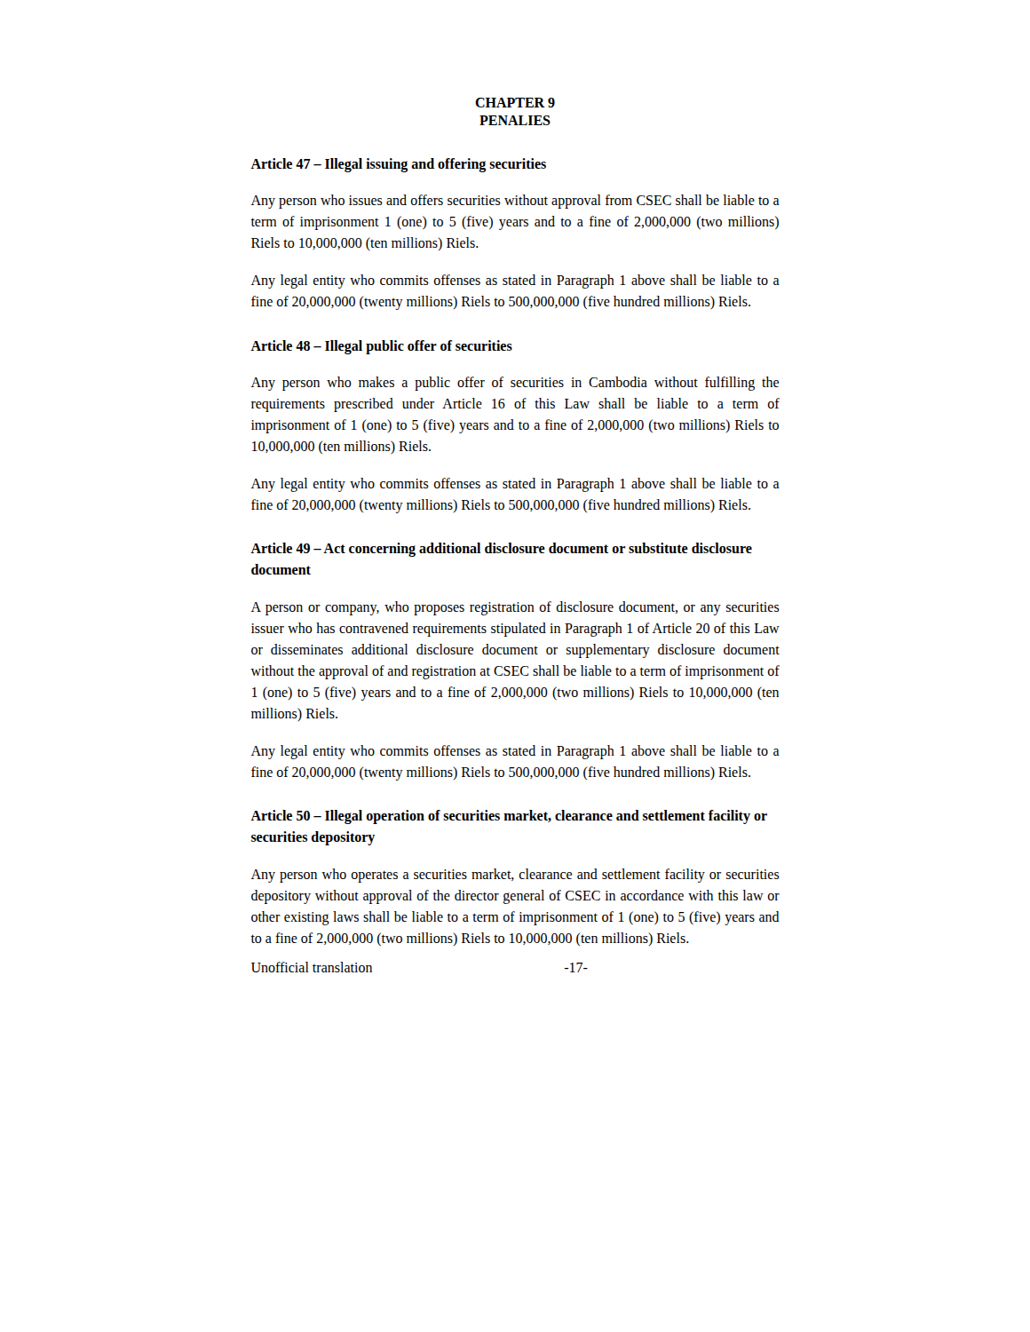CHAPTER 9 PENALIES
Article 47 – Illegal issuing and offering securities
Any person who issues and offers securities without approval from CSEC shall be liable to a term of imprisonment 1 (one) to 5 (five) years and to a fine of 2,000,000 (two millions) Riels to 10,000,000 (ten millions) Riels.
Any legal entity who commits offenses as stated in Paragraph 1 above shall be liable to a fine of 20,000,000 (twenty millions) Riels to 500,000,000 (five hundred millions) Riels.
Article 48 – Illegal public offer of securities
Any person who makes a public offer of securities in Cambodia without fulfilling the requirements prescribed under Article 16 of this Law shall be liable to a term of imprisonment of 1 (one) to 5 (five) years and to a fine of 2,000,000 (two millions) Riels to 10,000,000 (ten millions) Riels.
Any legal entity who commits offenses as stated in Paragraph 1 above shall be liable to a fine of 20,000,000 (twenty millions) Riels to 500,000,000 (five hundred millions) Riels.
Article 49 – Act concerning additional disclosure document or substitute disclosure document
A person or company, who proposes registration of disclosure document, or any securities issuer who has contravened requirements stipulated in Paragraph 1 of Article 20 of this Law or disseminates additional disclosure document or supplementary disclosure document without the approval of and registration at CSEC shall be liable to a term of imprisonment of 1 (one) to 5 (five) years and to a fine of 2,000,000 (two millions) Riels to 10,000,000 (ten millions) Riels.
Any legal entity who commits offenses as stated in Paragraph 1 above shall be liable to a fine of 20,000,000 (twenty millions) Riels to 500,000,000 (five hundred millions) Riels.
Article 50 – Illegal operation of securities market, clearance and settlement facility or securities depository
Any person who operates a securities market, clearance and settlement facility or securities depository without approval of the director general of CSEC in accordance with this law or other existing laws shall be liable to a term of imprisonment of 1 (one) to 5 (five) years and to a fine of 2,000,000 (two millions) Riels to 10,000,000 (ten millions) Riels.
Unofficial translation
-17-